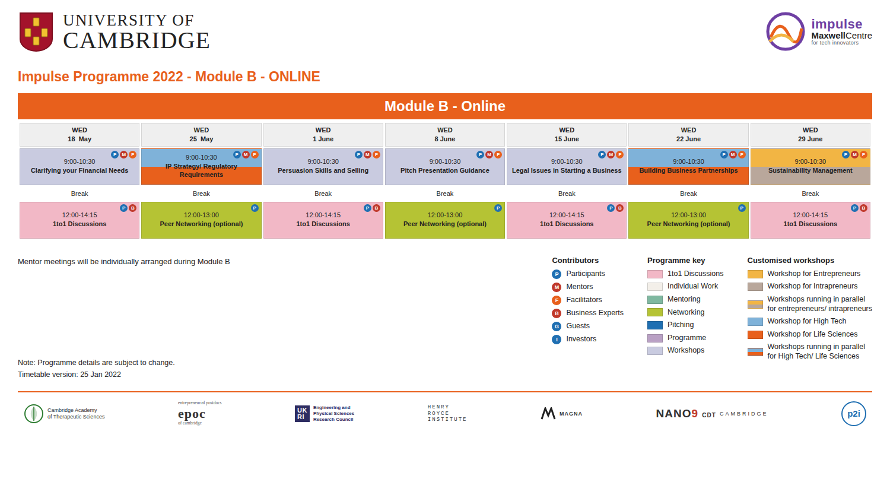UNIVERSITY OF CAMBRIDGE
impulse
MaxwellCentre
for tech innovators
Impulse Programme 2022 - Module B - ONLINE
Module B - Online
| WED 18 May | WED 25 May | WED 1 June | WED 8 June | WED 15 June | WED 22 June | WED 29 June |
| P M F 9:00-10:30 Clarifying your Financial Needs | P M F 9:00-10:30 IP Strategy/ Regulatory Requirements | P M F 9:00-10:30 Persuasion Skills and Selling | P M F 9:00-10:30 Pitch Presentation Guidance | P M F 9:00-10:30 Legal Issues in Starting a Business | P M F 9:00-10:30 Building Business Partnerships | P M F 9:00-10:30 Sustainability Management |
| Break | Break | Break | Break | Break | Break | Break |
| P B 12:00-14:15 1to1 Discussions | P 12:00-13:00 Peer Networking (optional) | P B 12:00-14:15 1to1 Discussions | P 12:00-13:00 Peer Networking (optional) | P B 12:00-14:15 1to1 Discussions | P 12:00-13:00 Peer Networking (optional) | P B 12:00-14:15 1to1 Discussions |
Mentor meetings will be individually arranged during Module B
Note: Programme details are subject to change.
Timetable version: 25 Jan 2022
Contributors
P Participants
M Mentors
F Facilitators
B Business Experts
G Guests
I Investors
Programme key
1to1 Discussions
Individual Work
Mentoring
Networking
Pitching
Programme
Workshops
Customised workshops
Workshop for Entrepreneurs
Workshop for Intrapreneurs
Workshops running in parallel
for entrepreneurs/ intrapreneurs
Workshop for High Tech
Workshop for Life Sciences
Workshops running in parallel
for High Tech/ Life Sciences
Cambridge Academy
of Therapeutic Sciences
entrepreneurial postdocs
epoc
of cambridge
UK
RI Engineering and
Physical Sciences
Research Council
HENRY
ROYCE
INSTITUTE
MAGNA
NANO9 CDT
CAMBRIDGE
p2i